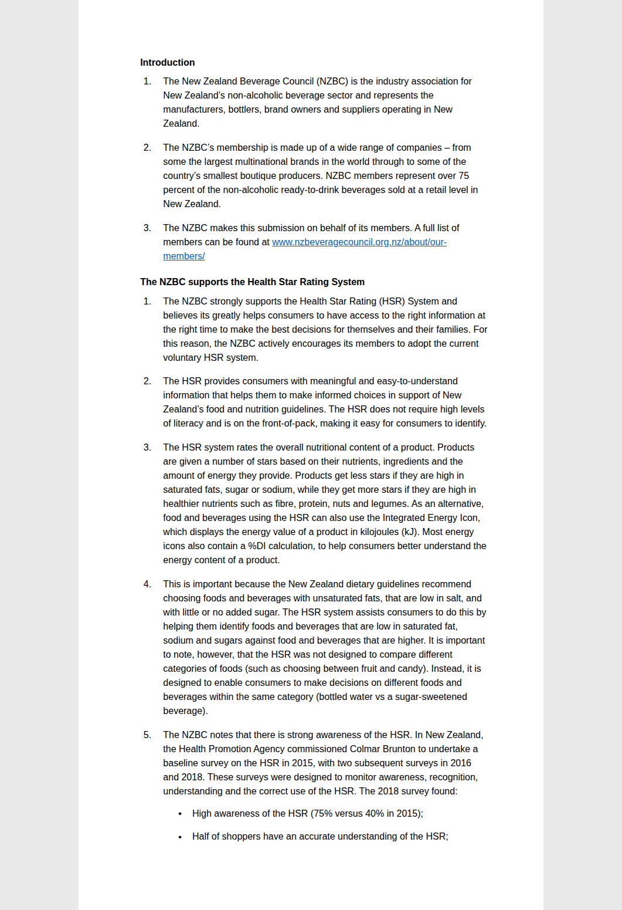Introduction
The New Zealand Beverage Council (NZBC) is the industry association for New Zealand’s non-alcoholic beverage sector and represents the manufacturers, bottlers, brand owners and suppliers operating in New Zealand.
The NZBC’s membership is made up of a wide range of companies – from some the largest multinational brands in the world through to some of the country’s smallest boutique producers. NZBC members represent over 75 percent of the non-alcoholic ready-to-drink beverages sold at a retail level in New Zealand.
The NZBC makes this submission on behalf of its members. A full list of members can be found at www.nzbeveragecouncil.org.nz/about/our-members/
The NZBC supports the Health Star Rating System
The NZBC strongly supports the Health Star Rating (HSR) System and believes its greatly helps consumers to have access to the right information at the right time to make the best decisions for themselves and their families. For this reason, the NZBC actively encourages its members to adopt the current voluntary HSR system.
The HSR provides consumers with meaningful and easy-to-understand information that helps them to make informed choices in support of New Zealand’s food and nutrition guidelines. The HSR does not require high levels of literacy and is on the front-of-pack, making it easy for consumers to identify.
The HSR system rates the overall nutritional content of a product. Products are given a number of stars based on their nutrients, ingredients and the amount of energy they provide. Products get less stars if they are high in saturated fats, sugar or sodium, while they get more stars if they are high in healthier nutrients such as fibre, protein, nuts and legumes. As an alternative, food and beverages using the HSR can also use the Integrated Energy Icon, which displays the energy value of a product in kilojoules (kJ). Most energy icons also contain a %DI calculation, to help consumers better understand the energy content of a product.
This is important because the New Zealand dietary guidelines recommend choosing foods and beverages with unsaturated fats, that are low in salt, and with little or no added sugar. The HSR system assists consumers to do this by helping them identify foods and beverages that are low in saturated fat, sodium and sugars against food and beverages that are higher. It is important to note, however, that the HSR was not designed to compare different categories of foods (such as choosing between fruit and candy). Instead, it is designed to enable consumers to make decisions on different foods and beverages within the same category (bottled water vs a sugar-sweetened beverage).
The NZBC notes that there is strong awareness of the HSR. In New Zealand, the Health Promotion Agency commissioned Colmar Brunton to undertake a baseline survey on the HSR in 2015, with two subsequent surveys in 2016 and 2018. These surveys were designed to monitor awareness, recognition, understanding and the correct use of the HSR. The 2018 survey found:
High awareness of the HSR (75% versus 40% in 2015);
Half of shoppers have an accurate understanding of the HSR;